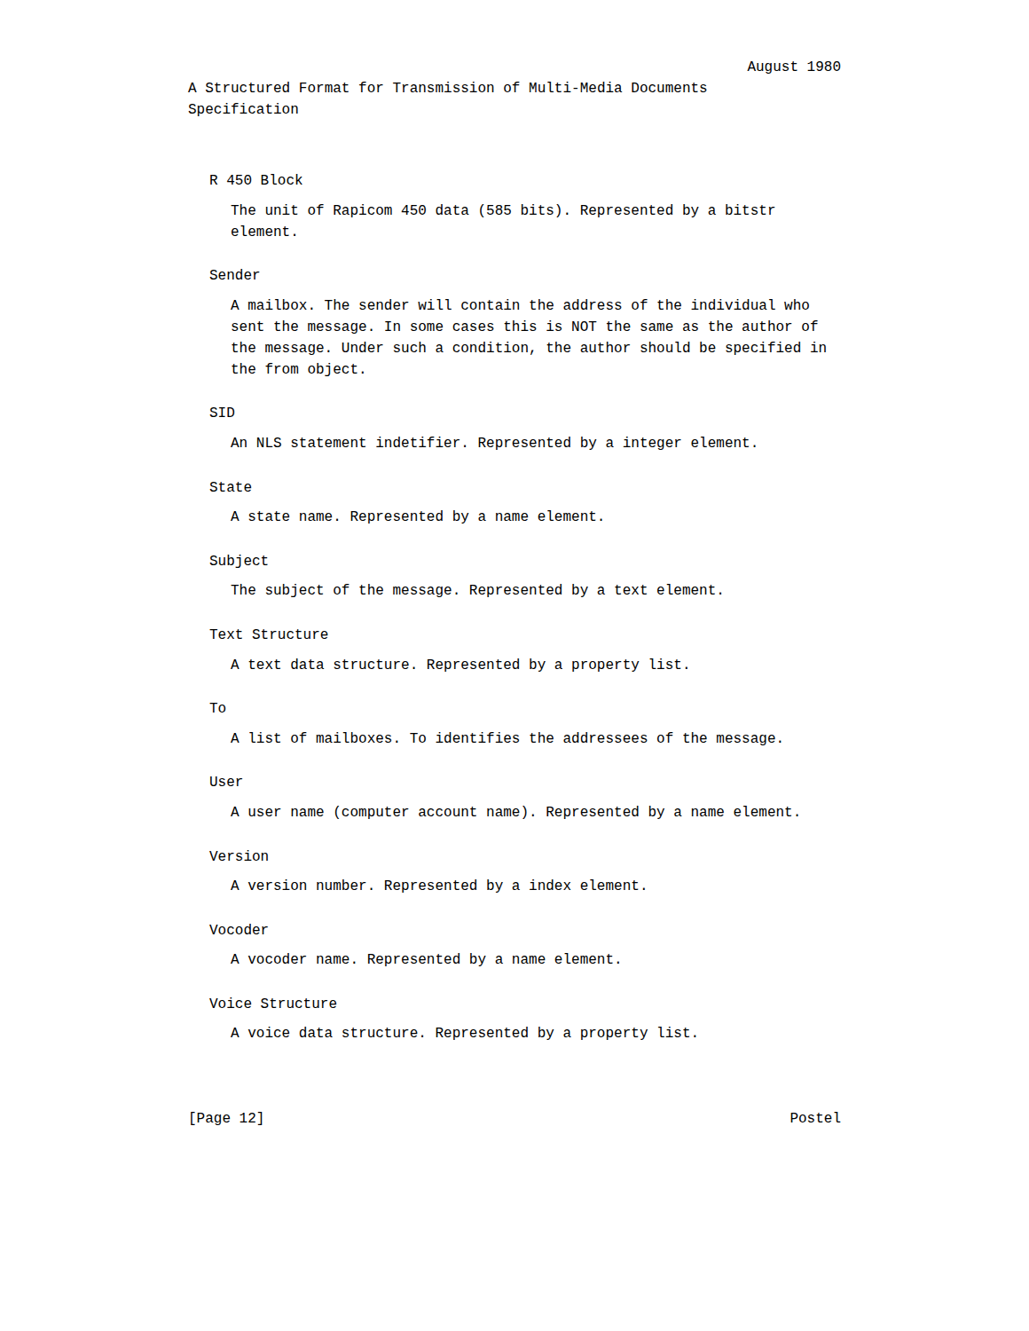August 1980
A Structured Format for Transmission of Multi-Media Documents Specification
R 450 Block
The unit of Rapicom 450 data (585 bits). Represented by a bitstr element.
Sender
A mailbox. The sender will contain the address of the individual who sent the message. In some cases this is NOT the same as the author of the message. Under such a condition, the author should be specified in the from object.
SID
An NLS statement indetifier. Represented by a integer element.
State
A state name. Represented by a name element.
Subject
The subject of the message. Represented by a text element.
Text Structure
A text data structure. Represented by a property list.
To
A list of mailboxes. To identifies the addressees of the message.
User
A user name (computer account name). Represented by a name element.
Version
A version number. Represented by a index element.
Vocoder
A vocoder name. Represented by a name element.
Voice Structure
A voice data structure. Represented by a property list.
[Page 12] Postel